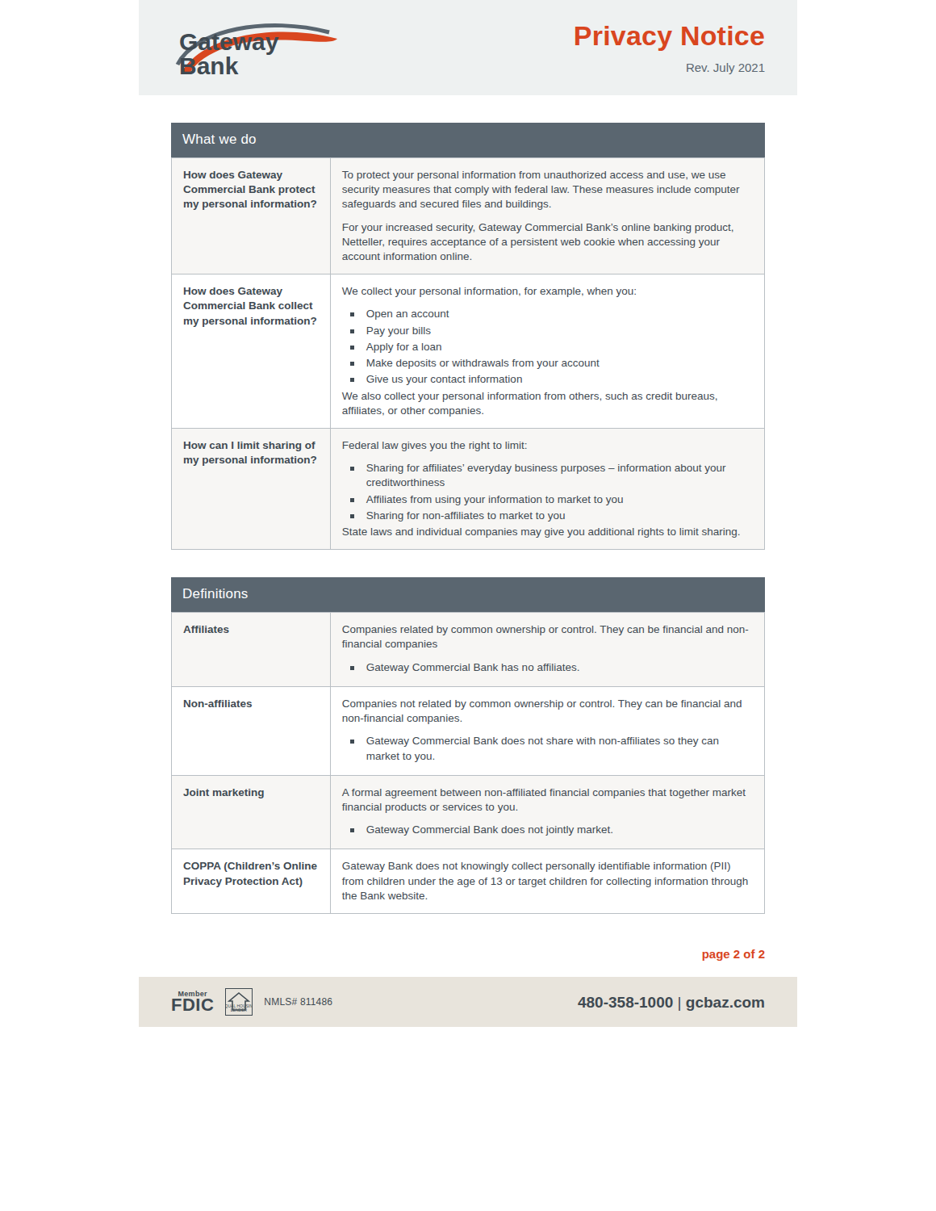Gateway Bank
Privacy Notice
Rev. July 2021
What we do
| How does Gateway Commercial Bank protect my personal information? | To protect your personal information from unauthorized access and use, we use security measures that comply with federal law. These measures include computer safeguards and secured files and buildings. For your increased security, Gateway Commercial Bank’s online banking product, Netteller, requires acceptance of a persistent web cookie when accessing your account information online. |
| How does Gateway Commercial Bank collect my personal information? | We collect your personal information, for example, when you: Open an account Pay your bills Apply for a loan Make deposits or withdrawals from your account Give us your contact information We also collect your personal information from others, such as credit bureaus, affiliates, or other companies. |
| How can I limit sharing of my personal information? | Federal law gives you the right to limit: Sharing for affiliates’ everyday business purposes – information about your creditworthiness Affiliates from using your information to market to you Sharing for non-affiliates to market to you State laws and individual companies may give you additional rights to limit sharing. |
Definitions
| Affiliates | Companies related by common ownership or control. They can be financial and non-financial companies Gateway Commercial Bank has no affiliates. |
| Non-affiliates | Companies not related by common ownership or control. They can be financial and non-financial companies. Gateway Commercial Bank does not share with non-affiliates so they can market to you. |
| Joint marketing | A formal agreement between non-affiliated financial companies that together market financial products or services to you. Gateway Commercial Bank does not jointly market. |
| COPPA (Children’s Online Privacy Protection Act) | Gateway Bank does not knowingly collect personally identifiable information (PII) from children under the age of 13 or target children for collecting information through the Bank website. |
page 2 of 2
Member FDIC
EQUAL HOUSING LENDER NMLS# 811486
480-358-1000 | gcbaz.com